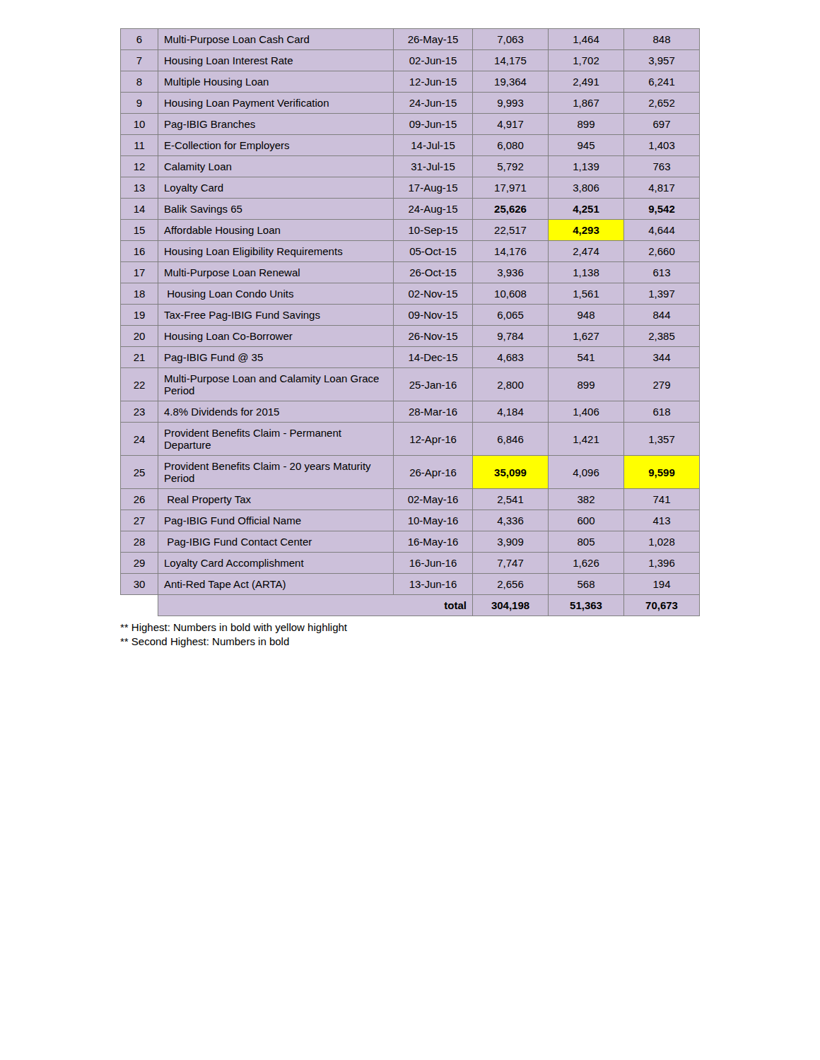| 6 | Multi-Purpose Loan Cash Card | 26-May-15 | 7,063 | 1,464 | 848 |
| 7 | Housing Loan Interest Rate | 02-Jun-15 | 14,175 | 1,702 | 3,957 |
| 8 | Multiple Housing Loan | 12-Jun-15 | 19,364 | 2,491 | 6,241 |
| 9 | Housing Loan Payment Verification | 24-Jun-15 | 9,993 | 1,867 | 2,652 |
| 10 | Pag-IBIG Branches | 09-Jun-15 | 4,917 | 899 | 697 |
| 11 | E-Collection for Employers | 14-Jul-15 | 6,080 | 945 | 1,403 |
| 12 | Calamity Loan | 31-Jul-15 | 5,792 | 1,139 | 763 |
| 13 | Loyalty Card | 17-Aug-15 | 17,971 | 3,806 | 4,817 |
| 14 | Balik Savings 65 | 24-Aug-15 | 25,626 | 4,251 | 9,542 |
| 15 | Affordable Housing Loan | 10-Sep-15 | 22,517 | 4,293 | 4,644 |
| 16 | Housing Loan Eligibility Requirements | 05-Oct-15 | 14,176 | 2,474 | 2,660 |
| 17 | Multi-Purpose Loan Renewal | 26-Oct-15 | 3,936 | 1,138 | 613 |
| 18 | Housing Loan Condo Units | 02-Nov-15 | 10,608 | 1,561 | 1,397 |
| 19 | Tax-Free Pag-IBIG Fund Savings | 09-Nov-15 | 6,065 | 948 | 844 |
| 20 | Housing Loan Co-Borrower | 26-Nov-15 | 9,784 | 1,627 | 2,385 |
| 21 | Pag-IBIG Fund @ 35 | 14-Dec-15 | 4,683 | 541 | 344 |
| 22 | Multi-Purpose Loan and Calamity Loan Grace Period | 25-Jan-16 | 2,800 | 899 | 279 |
| 23 | 4.8% Dividends for 2015 | 28-Mar-16 | 4,184 | 1,406 | 618 |
| 24 | Provident Benefits Claim - Permanent Departure | 12-Apr-16 | 6,846 | 1,421 | 1,357 |
| 25 | Provident Benefits Claim - 20 years Maturity Period | 26-Apr-16 | 35,099 | 4,096 | 9,599 |
| 26 | Real Property Tax | 02-May-16 | 2,541 | 382 | 741 |
| 27 | Pag-IBIG Fund Official Name | 10-May-16 | 4,336 | 600 | 413 |
| 28 | Pag-IBIG Fund Contact Center | 16-May-16 | 3,909 | 805 | 1,028 |
| 29 | Loyalty Card Accomplishment | 16-Jun-16 | 7,747 | 1,626 | 1,396 |
| 30 | Anti-Red Tape Act (ARTA) | 13-Jun-16 | 2,656 | 568 | 194 |
| | total | 304,198 | 51,363 | 70,673 |
** Highest: Numbers in bold with yellow highlight
** Second Highest: Numbers in bold